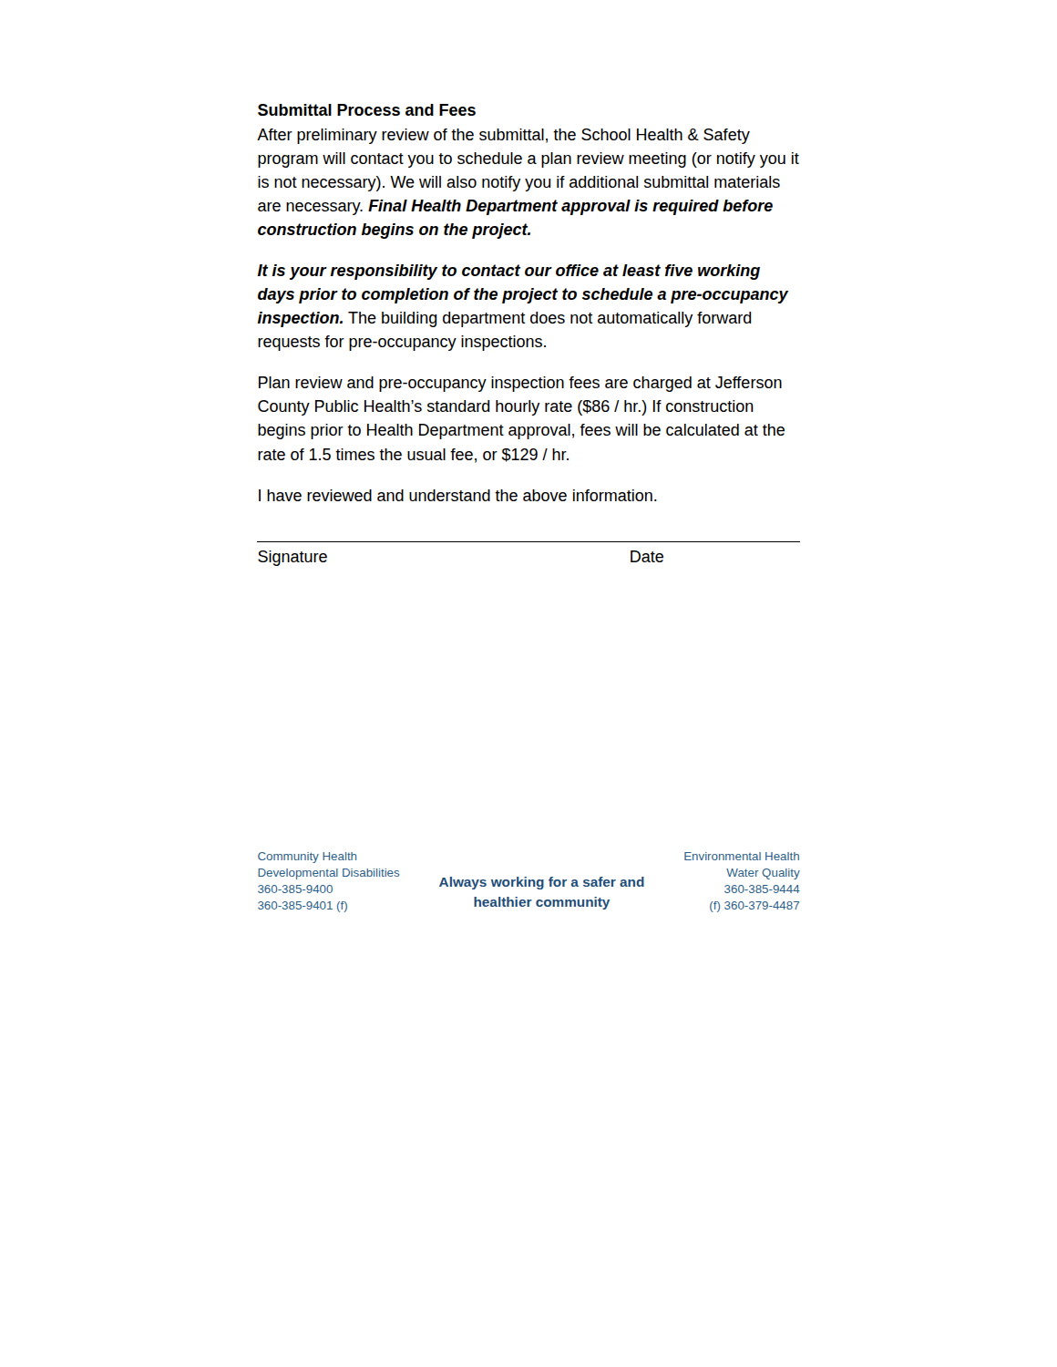Submittal Process and Fees
After preliminary review of the submittal, the School Health & Safety program will contact you to schedule a plan review meeting (or notify you it is not necessary). We will also notify you if additional submittal materials are necessary. Final Health Department approval is required before construction begins on the project.
It is your responsibility to contact our office at least five working days prior to completion of the project to schedule a pre-occupancy inspection. The building department does not automatically forward requests for pre-occupancy inspections.
Plan review and pre-occupancy inspection fees are charged at Jefferson County Public Health’s standard hourly rate ($86 / hr.) If construction begins prior to Health Department approval, fees will be calculated at the rate of 1.5 times the usual fee, or $129 / hr.
I have reviewed and understand the above information.
Signature Date
Community Health
Developmental Disabilities
360-385-9400
360-385-9401 (f)
Always working for a safer and healthier community
Environmental Health
Water Quality
360-385-9444
(f) 360-379-4487